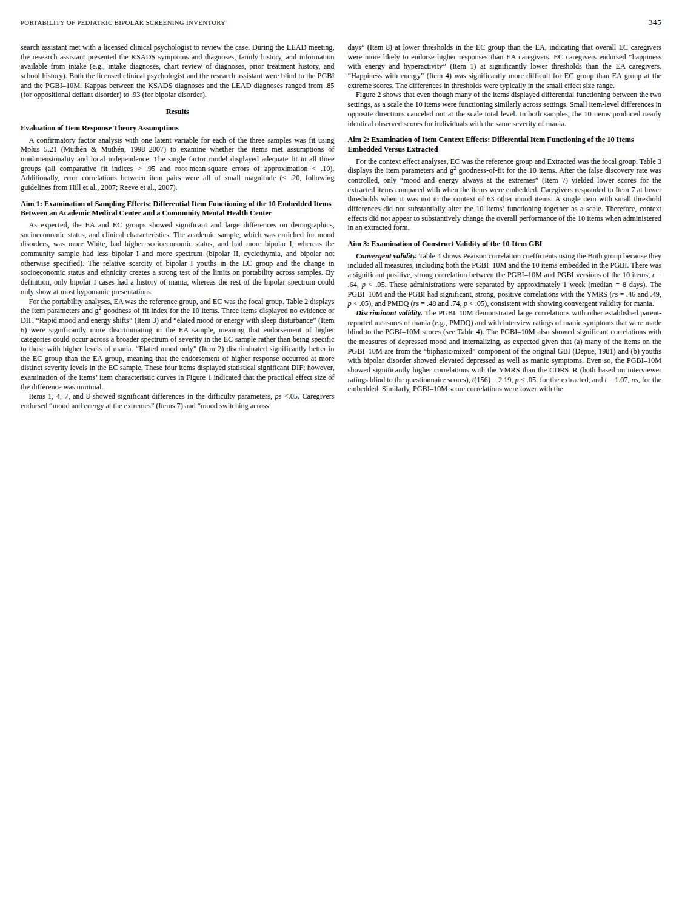PORTABILITY OF PEDIATRIC BIPOLAR SCREENING INVENTORY 345
search assistant met with a licensed clinical psychologist to review the case. During the LEAD meeting, the research assistant presented the KSADS symptoms and diagnoses, family history, and information available from intake (e.g., intake diagnoses, chart review of diagnoses, prior treatment history, and school history). Both the licensed clinical psychologist and the research assistant were blind to the PGBI and the PGBI–10M. Kappas between the KSADS diagnoses and the LEAD diagnoses ranged from .85 (for oppositional defiant disorder) to .93 (for bipolar disorder).
Results
Evaluation of Item Response Theory Assumptions
A confirmatory factor analysis with one latent variable for each of the three samples was fit using Mplus 5.21 (Muthén & Muthén, 1998–2007) to examine whether the items met assumptions of unidimensionality and local independence. The single factor model displayed adequate fit in all three groups (all comparative fit indices > .95 and root-mean-square errors of approximation < .10). Additionally, error correlations between item pairs were all of small magnitude (< .20, following guidelines from Hill et al., 2007; Reeve et al., 2007).
Aim 1: Examination of Sampling Effects: Differential Item Functioning of the 10 Embedded Items Between an Academic Medical Center and a Community Mental Health Center
As expected, the EA and EC groups showed significant and large differences on demographics, socioeconomic status, and clinical characteristics. The academic sample, which was enriched for mood disorders, was more White, had higher socioeconomic status, and had more bipolar I, whereas the community sample had less bipolar I and more spectrum (bipolar II, cyclothymia, and bipolar not otherwise specified). The relative scarcity of bipolar I youths in the EC group and the change in socioeconomic status and ethnicity creates a strong test of the limits on portability across samples. By definition, only bipolar I cases had a history of mania, whereas the rest of the bipolar spectrum could only show at most hypomanic presentations.
For the portability analyses, EA was the reference group, and EC was the focal group. Table 2 displays the item parameters and g2 goodness-of-fit index for the 10 items. Three items displayed no evidence of DIF. “Rapid mood and energy shifts” (Item 3) and “elated mood or energy with sleep disturbance” (Item 6) were significantly more discriminating in the EA sample, meaning that endorsement of higher categories could occur across a broader spectrum of severity in the EC sample rather than being specific to those with higher levels of mania. “Elated mood only” (Item 2) discriminated significantly better in the EC group than the EA group, meaning that the endorsement of higher response occurred at more distinct severity levels in the EC sample. These four items displayed statistical significant DIF; however, examination of the items’ item characteristic curves in Figure 1 indicated that the practical effect size of the difference was minimal.
Items 1, 4, 7, and 8 showed significant differences in the difficulty parameters, ps <.05. Caregivers endorsed “mood and energy at the extremes” (Items 7) and “mood switching across
days” (Item 8) at lower thresholds in the EC group than the EA, indicating that overall EC caregivers were more likely to endorse higher responses than EA caregivers. EC caregivers endorsed “happiness with energy and hyperactivity” (Item 1) at significantly lower thresholds than the EA caregivers. “Happiness with energy” (Item 4) was significantly more difficult for EC group than EA group at the extreme scores. The differences in thresholds were typically in the small effect size range.
Figure 2 shows that even though many of the items displayed differential functioning between the two settings, as a scale the 10 items were functioning similarly across settings. Small item-level differences in opposite directions canceled out at the scale total level. In both samples, the 10 items produced nearly identical observed scores for individuals with the same severity of mania.
Aim 2: Examination of Item Context Effects: Differential Item Functioning of the 10 Items Embedded Versus Extracted
For the context effect analyses, EC was the reference group and Extracted was the focal group. Table 3 displays the item parameters and g2 goodness-of-fit for the 10 items. After the false discovery rate was controlled, only “mood and energy always at the extremes” (Item 7) yielded lower scores for the extracted items compared with when the items were embedded. Caregivers responded to Item 7 at lower thresholds when it was not in the context of 63 other mood items. A single item with small threshold differences did not substantially alter the 10 items’ functioning together as a scale. Therefore, context effects did not appear to substantively change the overall performance of the 10 items when administered in an extracted form.
Aim 3: Examination of Construct Validity of the 10-Item GBI
Convergent validity. Table 4 shows Pearson correlation coefficients using the Both group because they included all measures, including both the PGBI–10M and the 10 items embedded in the PGBI. There was a significant positive, strong correlation between the PGBI–10M and PGBI versions of the 10 items, r = .64, p < .05. These administrations were separated by approximately 1 week (median = 8 days). The PGBI–10M and the PGBI had significant, strong, positive correlations with the YMRS (rs = .46 and .49, p < .05), and PMDQ (rs = .48 and .74, p < .05), consistent with showing convergent validity for mania.
Discriminant validity. The PGBI–10M demonstrated large correlations with other established parent-reported measures of mania (e.g., PMDQ) and with interview ratings of manic symptoms that were made blind to the PGBI–10M scores (see Table 4). The PGBI–10M also showed significant correlations with the measures of depressed mood and internalizing, as expected given that (a) many of the items on the PGBI–10M are from the “biphasic/mixed” component of the original GBI (Depue, 1981) and (b) youths with bipolar disorder showed elevated depressed as well as manic symptoms. Even so, the PGBI–10M showed significantly higher correlations with the YMRS than the CDRS–R (both based on interviewer ratings blind to the questionnaire scores), t(156) = 2.19, p < .05. for the extracted, and t = 1.07, ns, for the embedded. Similarly, PGBI–10M score correlations were lower with the